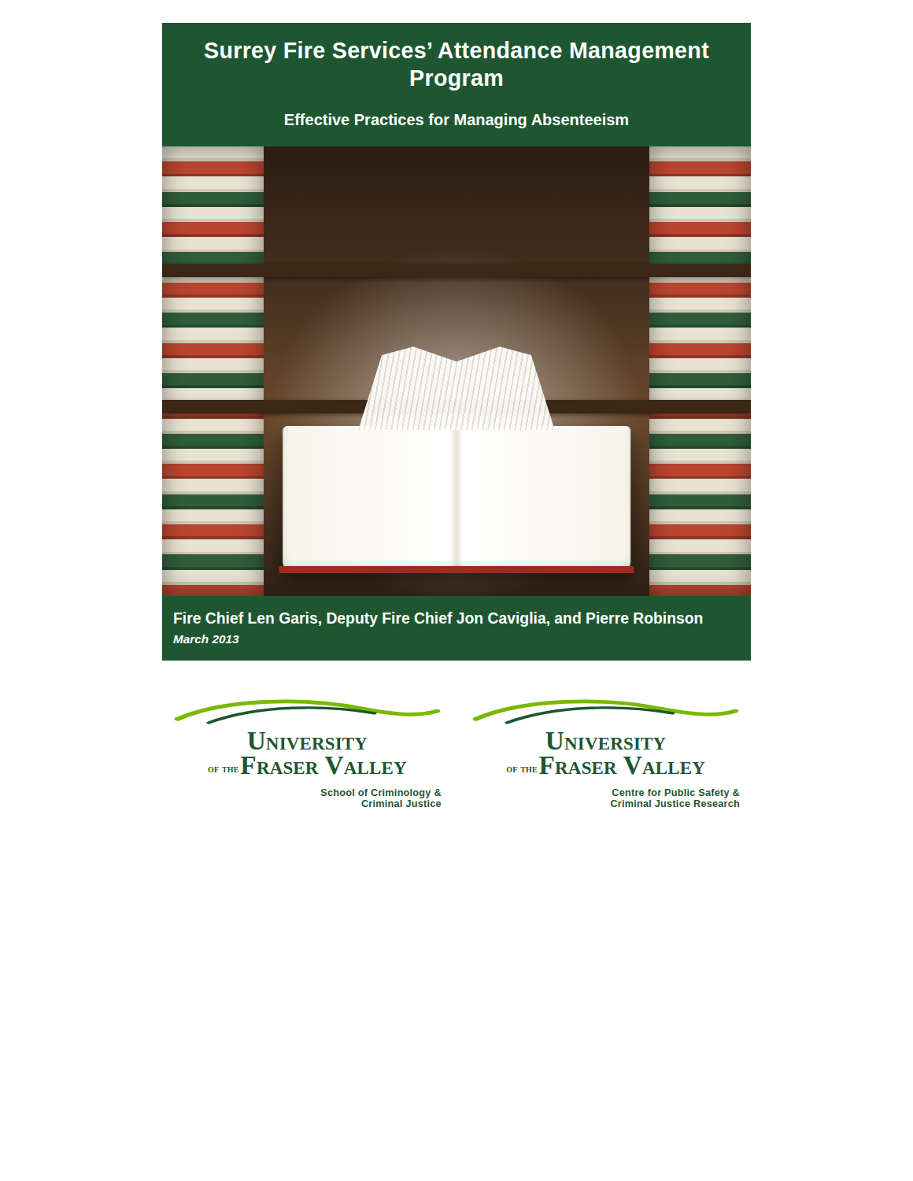Surrey Fire Services’ Attendance Management Program
Effective Practices for Managing Absenteeism
Fire Chief Len Garis, Deputy Fire Chief Jon Caviglia, and Pierre Robinson
March 2013
University of the Fraser Valley
School of Criminology &
Criminal Justice
University of the Fraser Valley
Centre for Public Safety &
Criminal Justice Research